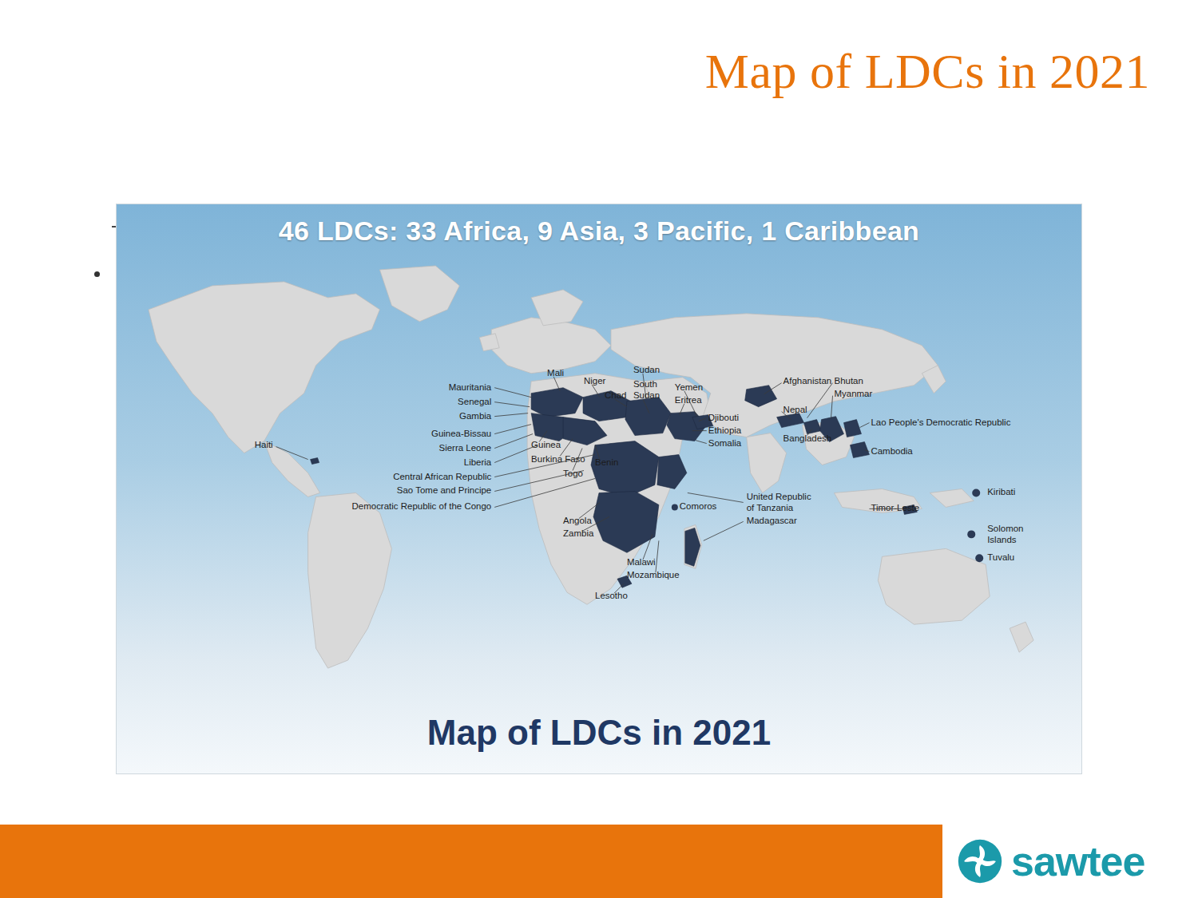Map of LDCs in 2021
46 LDCs: 33 Africa, 9 Asia, 3 Pacific, 1 Caribbean
Haiti Mauritania Senegal Gambia Mali Niger Sudan South Sudan Chad Yemen Eritrea Djibouti Ethiopia Somalia Guinea-Bissau Sierra Leone Guinea Burkina Faso Liberia Togo Benin Central African Republic Sao Tome and Principe Democratic Republic of the Congo Angola Zambia Comoros United Republic of Tanzania Madagascar Malawi Mozambique Lesotho Afghanistan Nepal Bhutan Myanmar Bangladesh Lao People's Democratic Republic Cambodia Timor-Leste Kiribati Solomon Islands Tuvalu
Map of LDCs in 2021
sawtee